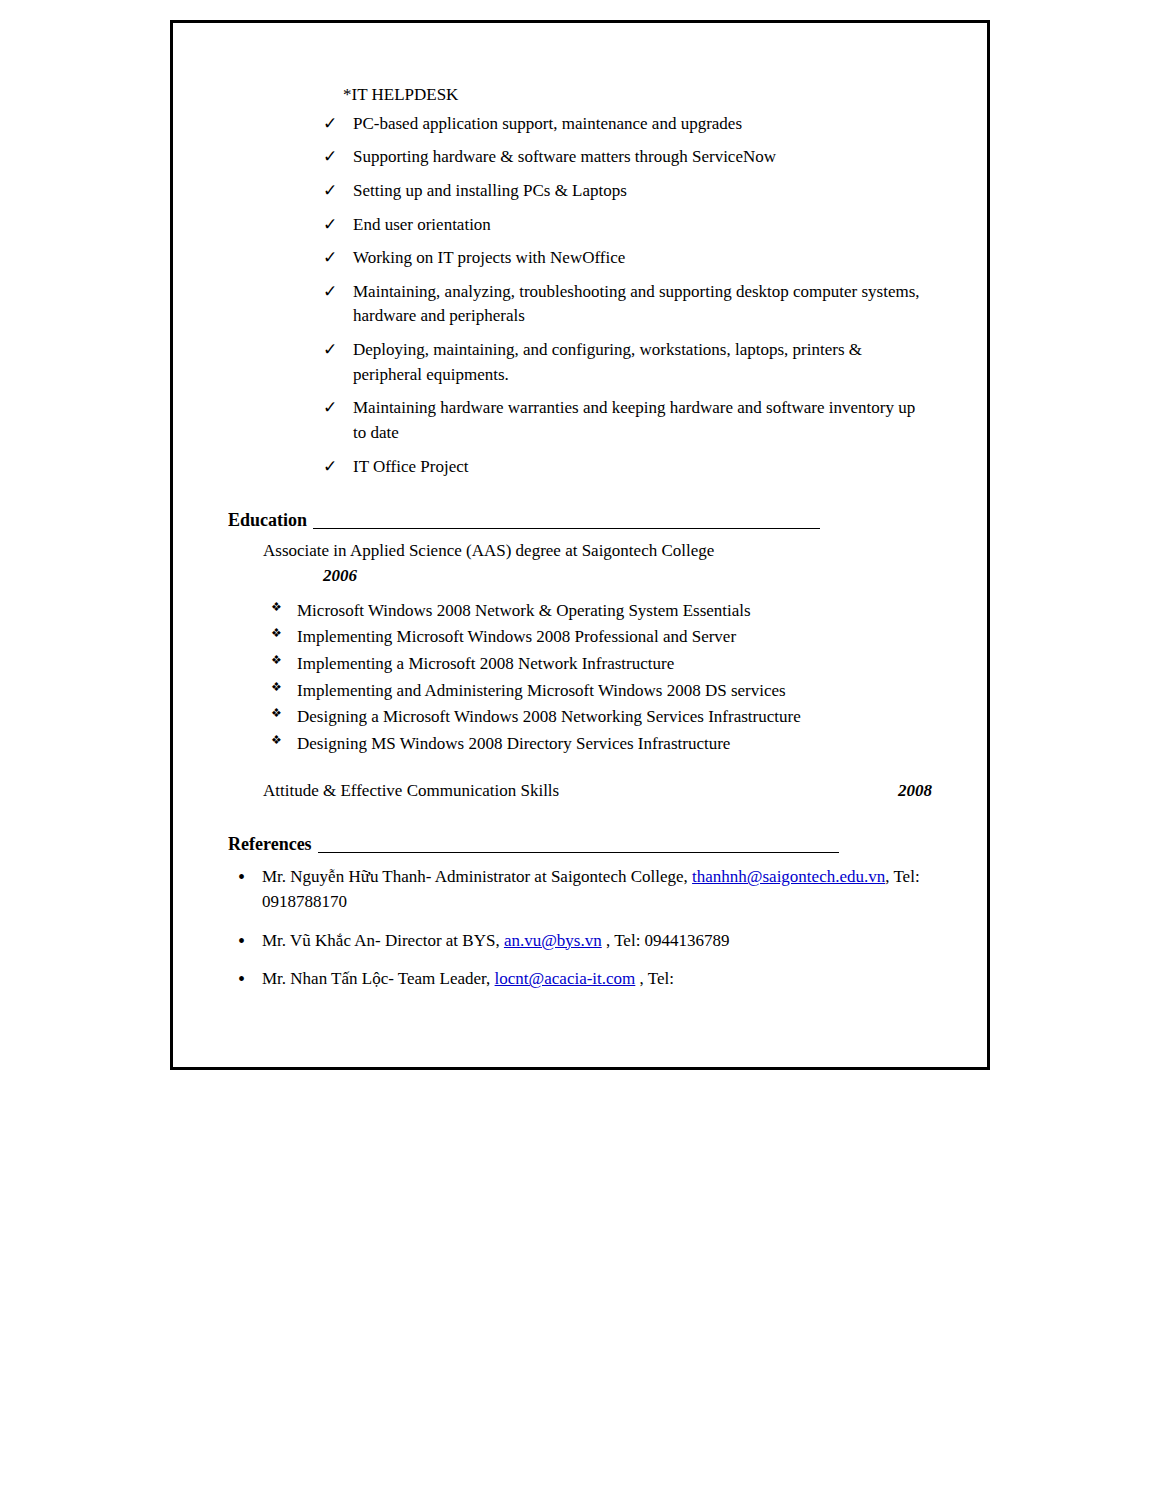*IT HELPDESK
PC-based application support, maintenance and upgrades
Supporting hardware & software matters through ServiceNow
Setting up and installing PCs & Laptops
End user orientation
Working on IT projects with NewOffice
Maintaining, analyzing, troubleshooting and supporting desktop computer systems, hardware and peripherals
Deploying, maintaining, and configuring, workstations, laptops, printers & peripheral equipments.
Maintaining hardware warranties and keeping hardware and software inventory up to date
IT Office Project
Education
Associate in Applied Science (AAS) degree at Saigontech College
2006
Microsoft Windows 2008 Network & Operating System Essentials
Implementing Microsoft Windows 2008 Professional and Server
Implementing a Microsoft 2008 Network Infrastructure
Implementing and Administering Microsoft Windows 2008 DS services
Designing a Microsoft Windows 2008 Networking Services Infrastructure
Designing MS Windows 2008 Directory Services Infrastructure
Attitude & Effective Communication Skills 2008
References
Mr. Nguyễn Hữu Thanh- Administrator at Saigontech College, thanhnh@saigontech.edu.vn, Tel: 0918788170
Mr. Vũ Khắc An- Director at BYS, an.vu@bys.vn , Tel: 0944136789
Mr. Nhan Tấn Lộc- Team Leader, locnt@acacia-it.com , Tel: